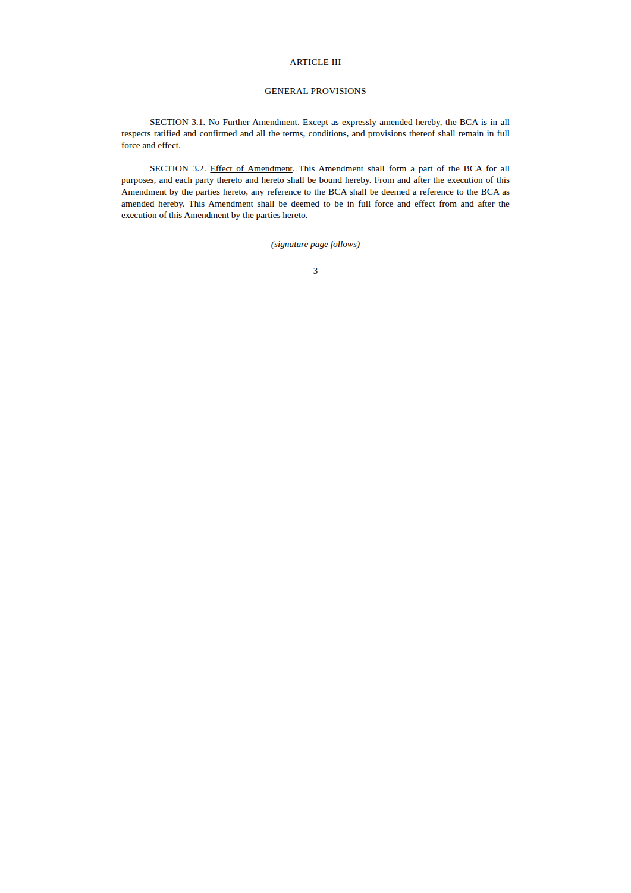ARTICLE III
GENERAL PROVISIONS
SECTION 3.1. No Further Amendment. Except as expressly amended hereby, the BCA is in all respects ratified and confirmed and all the terms, conditions, and provisions thereof shall remain in full force and effect.
SECTION 3.2. Effect of Amendment. This Amendment shall form a part of the BCA for all purposes, and each party thereto and hereto shall be bound hereby. From and after the execution of this Amendment by the parties hereto, any reference to the BCA shall be deemed a reference to the BCA as amended hereby. This Amendment shall be deemed to be in full force and effect from and after the execution of this Amendment by the parties hereto.
(signature page follows)
3